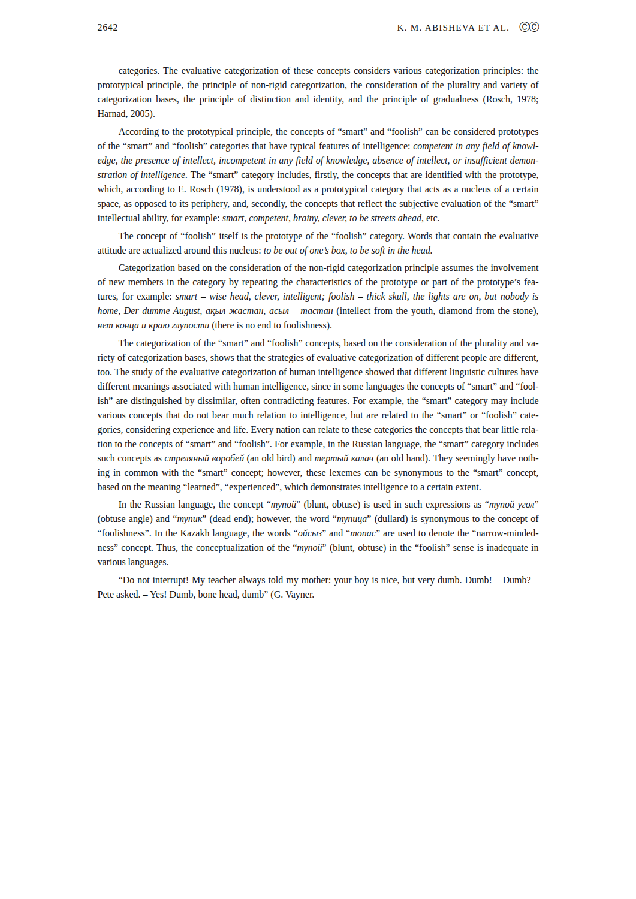2642 K. M. Abisheva et al. ⒸⒸ
categories. The evaluative categorization of these concepts considers various categorization principles: the prototypical principle, the principle of non-rigid categorization, the consideration of the plurality and variety of categorization bases, the principle of distinction and identity, and the principle of gradualness (Rosch, 1978; Harnad, 2005).
According to the prototypical principle, the concepts of “smart” and “foolish” can be considered prototypes of the “smart” and “foolish” categories that have typical features of intelligence: competent in any field of knowledge, the presence of intellect, incompetent in any field of knowledge, absence of intellect, or insufficient demonstration of intelligence. The “smart” category includes, firstly, the concepts that are identified with the prototype, which, according to E. Rosch (1978), is understood as a prototypical category that acts as a nucleus of a certain space, as opposed to its periphery, and, secondly, the concepts that reflect the subjective evaluation of the “smart” intellectual ability, for example: smart, competent, brainy, clever, to be streets ahead, etc.
The concept of “foolish” itself is the prototype of the “foolish” category. Words that contain the evaluative attitude are actualized around this nucleus: to be out of one’s box, to be soft in the head.
Categorization based on the consideration of the non-rigid categorization principle assumes the involvement of new members in the category by repeating the characteristics of the prototype or part of the prototype’s features, for example: smart – wise head, clever, intelligent; foolish – thick skull, the lights are on, but nobody is home, Der dumme August, ақыл жастан, асыл – тастан (intellect from the youth, diamond from the stone), нет конца и краю глупости (there is no end to foolishness).
The categorization of the “smart” and “foolish” concepts, based on the consideration of the plurality and variety of categorization bases, shows that the strategies of evaluative categorization of different people are different, too. The study of the evaluative categorization of human intelligence showed that different linguistic cultures have different meanings associated with human intelligence, since in some languages the concepts of “smart” and “foolish” are distinguished by dissimilar, often contradicting features. For example, the “smart” category may include various concepts that do not bear much relation to intelligence, but are related to the “smart” or “foolish” categories, considering experience and life. Every nation can relate to these categories the concepts that bear little relation to the concepts of “smart” and “foolish”. For example, in the Russian language, the “smart” category includes such concepts as стреляный воробей (an old bird) and тертый калач (an old hand). They seemingly have nothing in common with the “smart” concept; however, these lexemes can be synonymous to the “smart” concept, based on the meaning “learned”, “experienced”, which demonstrates intelligence to a certain extent.
In the Russian language, the concept “тупой” (blunt, obtuse) is used in such expressions as “тупой угол” (obtuse angle) and “тупик” (dead end); however, the word “тупица” (dullard) is synonymous to the concept of “foolishness”. In the Kazakh language, the words “ойсыз” and “топас” are used to denote the “narrow-mindedness” concept. Thus, the conceptualization of the “тупой” (blunt, obtuse) in the “foolish” sense is inadequate in various languages.
“Do not interrupt! My teacher always told my mother: your boy is nice, but very dumb. Dumb! – Dumb? – Pete asked. – Yes! Dumb, bone head, dumb” (G. Vayner.